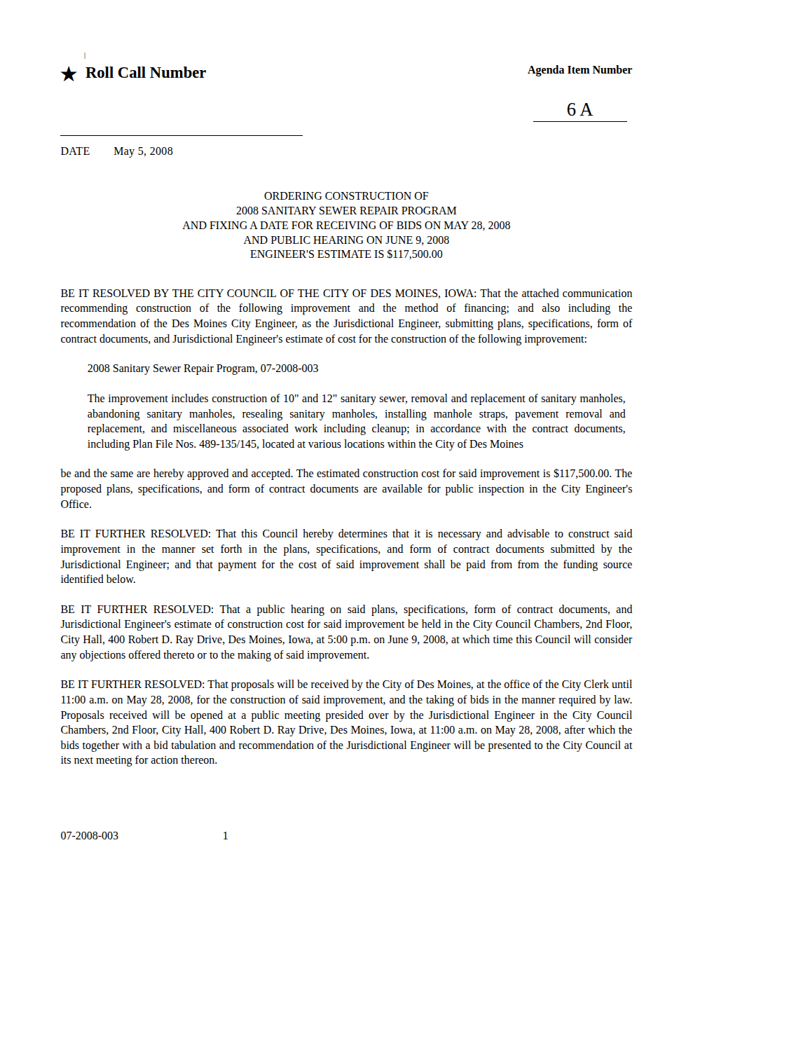|
★Roll Call Number
Agenda Item Number 6 A
DATEMay 5, 2008
ORDERING CONSTRUCTION OF
2008 SANITARY SEWER REPAIR PROGRAM
AND FIXING A DATE FOR RECEIVING OF BIDS ON MAY 28, 2008
AND PUBLIC HEARING ON JUNE 9, 2008
ENGINEER'S ESTIMATE IS $117,500.00
BE IT RESOLVED BY THE CITY COUNCIL OF THE CITY OF DES MOINES, IOWA: That the attached communication recommending construction of the following improvement and the method of financing; and also including the recommendation of the Des Moines City Engineer, as the Jurisdictional Engineer, submitting plans, specifications, form of contract documents, and Jurisdictional Engineer's estimate of cost for the construction of the following improvement:
2008 Sanitary Sewer Repair Program, 07-2008-003
The improvement includes construction of 10" and 12" sanitary sewer, removal and replacement of sanitary manholes, abandoning sanitary manholes, resealing sanitary manholes, installing manhole straps, pavement removal and replacement, and miscellaneous associated work including cleanup; in accordance with the contract documents, including Plan File Nos. 489-135/145, located at various locations within the City of Des Moines
be and the same are hereby approved and accepted. The estimated construction cost for said improvement is $117,500.00. The proposed plans, specifications, and form of contract documents are available for public inspection in the City Engineer's Office.
BE IT FURTHER RESOLVED: That this Council hereby determines that it is necessary and advisable to construct said improvement in the manner set forth in the plans, specifications, and form of contract documents submitted by the Jurisdictional Engineer; and that payment for the cost of said improvement shall be paid from from the funding source identified below.
BE IT FURTHER RESOLVED: That a public hearing on said plans, specifications, form of contract documents, and Jurisdictional Engineer's estimate of construction cost for said improvement be held in the City Council Chambers, 2nd Floor, City Hall, 400 Robert D. Ray Drive, Des Moines, Iowa, at 5:00 p.m. on June 9, 2008, at which time this Council will consider any objections offered thereto or to the making of said improvement.
BE IT FURTHER RESOLVED: That proposals will be received by the City of Des Moines, at the office of the City Clerk until 11:00 a.m. on May 28, 2008, for the construction of said improvement, and the taking of bids in the manner required by law. Proposals received will be opened at a public meeting presided over by the Jurisdictional Engineer in the City Council Chambers, 2nd Floor, City Hall, 400 Robert D. Ray Drive, Des Moines, Iowa, at 11:00 a.m. on May 28, 2008, after which the bids together with a bid tabulation and recommendation of the Jurisdictional Engineer will be presented to the City Council at its next meeting for action thereon.
07-2008-003 1